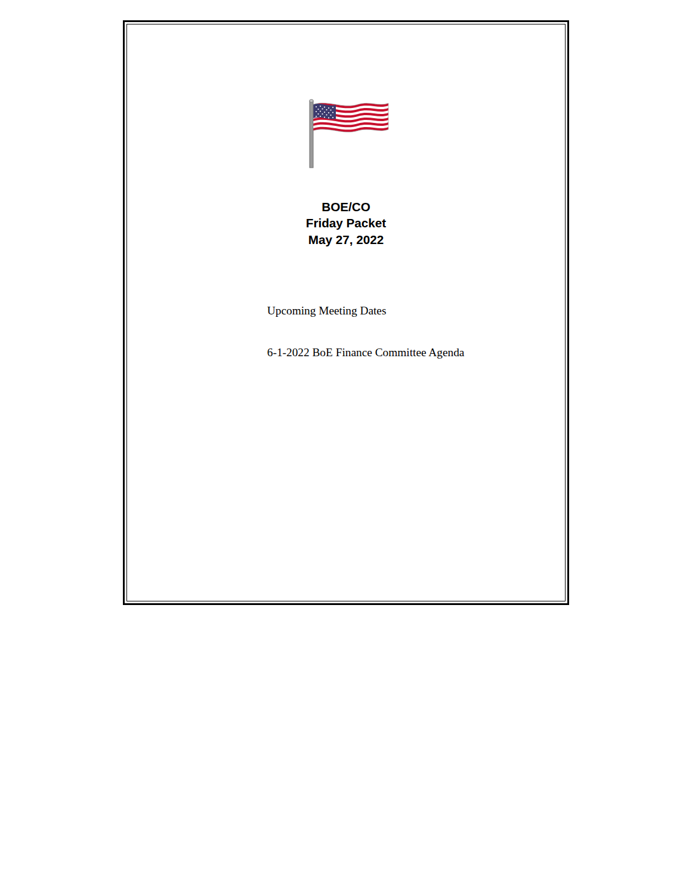BOE/CO
Friday Packet
May 27, 2022
Upcoming Meeting Dates
6-1-2022 BoE Finance Committee Agenda